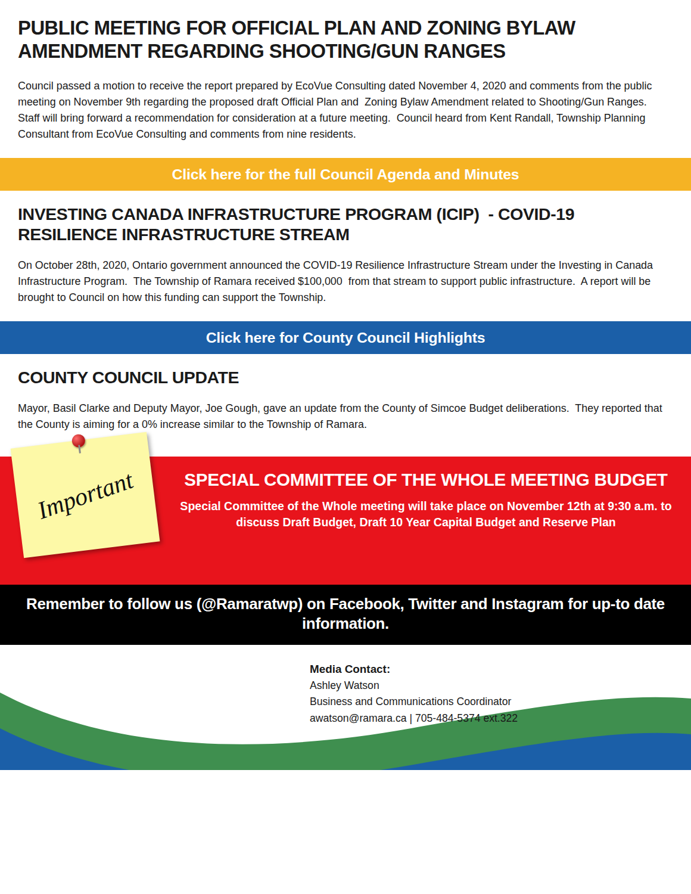Public Meeting for Official Plan and Zoning Bylaw Amendment Regarding Shooting/Gun Ranges
Council passed a motion to receive the report prepared by EcoVue Consulting dated November 4, 2020 and comments from the public meeting on November 9th regarding the proposed draft Official Plan and Zoning Bylaw Amendment related to Shooting/Gun Ranges. Staff will bring forward a recommendation for consideration at a future meeting. Council heard from Kent Randall, Township Planning Consultant from EcoVue Consulting and comments from nine residents.
Click here for the full Council Agenda and Minutes
Investing Canada Infrastructure Program (ICIP) - COVID-19 Resilience Infrastructure Stream
On October 28th, 2020, Ontario government announced the COVID-19 Resilience Infrastructure Stream under the Investing in Canada Infrastructure Program. The Township of Ramara received $100,000 from that stream to support public infrastructure. A report will be brought to Council on how this funding can support the Township.
Click here for County Council Highlights
County Council Update
Mayor, Basil Clarke and Deputy Mayor, Joe Gough, gave an update from the County of Simcoe Budget deliberations. They reported that the County is aiming for a 0% increase similar to the Township of Ramara.
Important
Special Committee of the Whole Meeting Budget
Special Committee of the Whole meeting will take place on November 12th at 9:30 a.m. to discuss Draft Budget, Draft 10 Year Capital Budget and Reserve Plan
Remember to follow us (@Ramaratwp) on Facebook, Twitter and Instagram for up-to date information.
Media Contact:
Ashley Watson
Business and Communications Coordinator
awatson@ramara.ca | 705-484-5374 ext.322